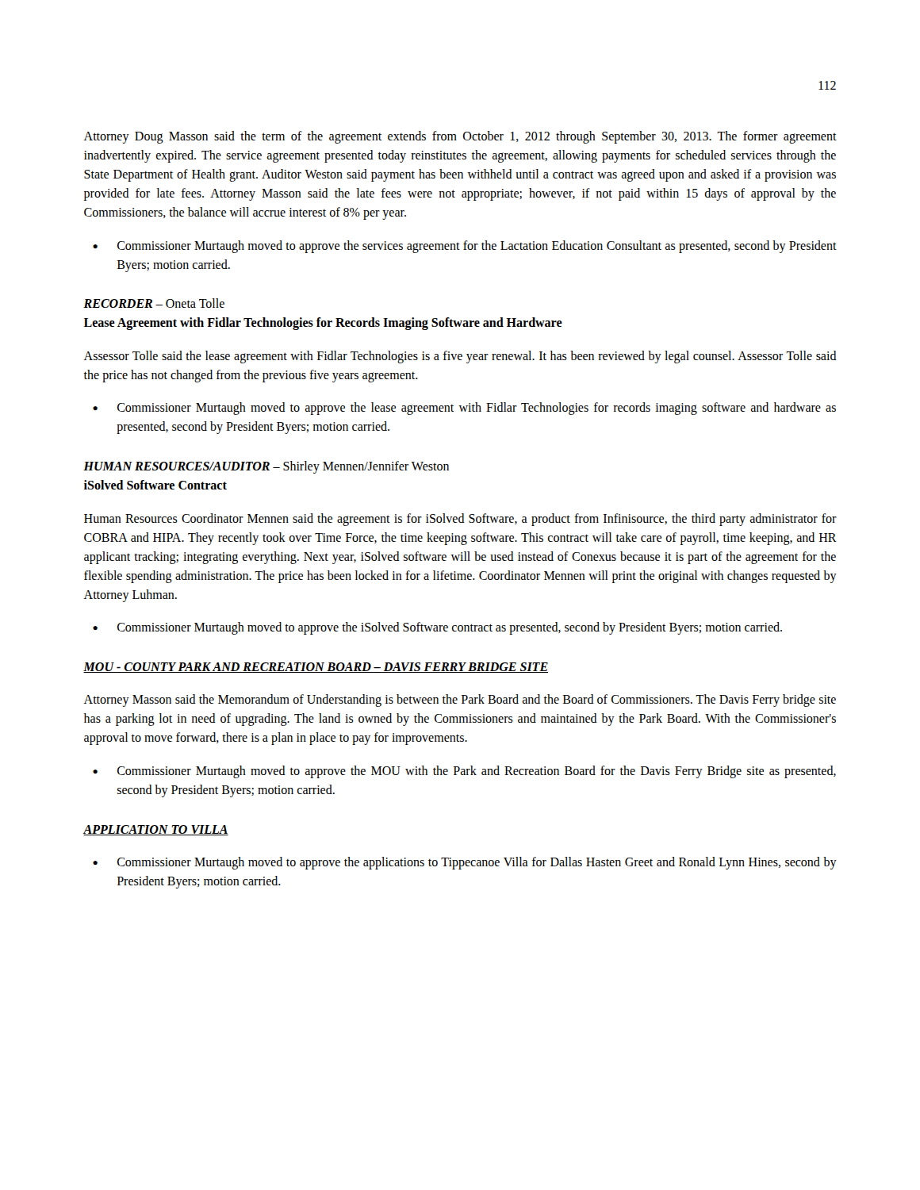112
Attorney Doug Masson said the term of the agreement extends from October 1, 2012 through September 30, 2013. The former agreement inadvertently expired. The service agreement presented today reinstitutes the agreement, allowing payments for scheduled services through the State Department of Health grant. Auditor Weston said payment has been withheld until a contract was agreed upon and asked if a provision was provided for late fees. Attorney Masson said the late fees were not appropriate; however, if not paid within 15 days of approval by the Commissioners, the balance will accrue interest of 8% per year.
Commissioner Murtaugh moved to approve the services agreement for the Lactation Education Consultant as presented, second by President Byers; motion carried.
RECORDER – Oneta Tolle
Lease Agreement with Fidlar Technologies for Records Imaging Software and Hardware
Assessor Tolle said the lease agreement with Fidlar Technologies is a five year renewal. It has been reviewed by legal counsel. Assessor Tolle said the price has not changed from the previous five years agreement.
Commissioner Murtaugh moved to approve the lease agreement with Fidlar Technologies for records imaging software and hardware as presented, second by President Byers; motion carried.
HUMAN RESOURCES/AUDITOR – Shirley Mennen/Jennifer Weston
iSolved Software Contract
Human Resources Coordinator Mennen said the agreement is for iSolved Software, a product from Infinisource, the third party administrator for COBRA and HIPA. They recently took over Time Force, the time keeping software. This contract will take care of payroll, time keeping, and HR applicant tracking; integrating everything. Next year, iSolved software will be used instead of Conexus because it is part of the agreement for the flexible spending administration. The price has been locked in for a lifetime. Coordinator Mennen will print the original with changes requested by Attorney Luhman.
Commissioner Murtaugh moved to approve the iSolved Software contract as presented, second by President Byers; motion carried.
MOU - COUNTY PARK AND RECREATION BOARD – DAVIS FERRY BRIDGE SITE
Attorney Masson said the Memorandum of Understanding is between the Park Board and the Board of Commissioners. The Davis Ferry bridge site has a parking lot in need of upgrading. The land is owned by the Commissioners and maintained by the Park Board. With the Commissioner's approval to move forward, there is a plan in place to pay for improvements.
Commissioner Murtaugh moved to approve the MOU with the Park and Recreation Board for the Davis Ferry Bridge site as presented, second by President Byers; motion carried.
APPLICATION TO VILLA
Commissioner Murtaugh moved to approve the applications to Tippecanoe Villa for Dallas Hasten Greet and Ronald Lynn Hines, second by President Byers; motion carried.